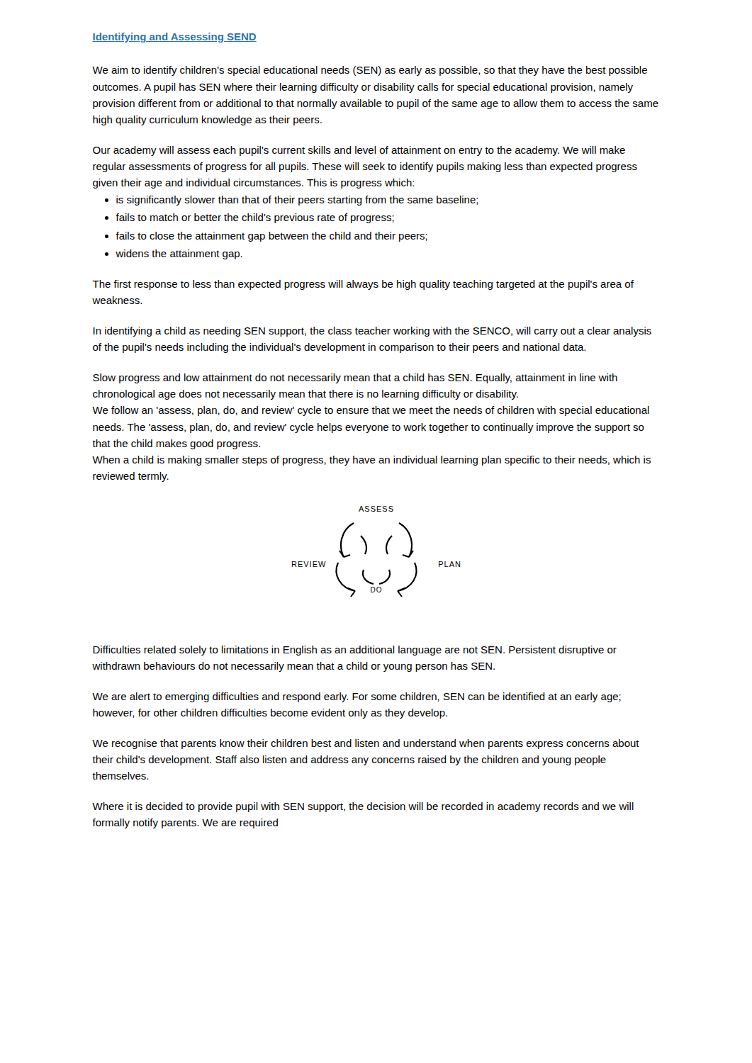Identifying and Assessing SEND
We aim to identify children's special educational needs (SEN) as early as possible, so that they have the best possible outcomes. A pupil has SEN where their learning difficulty or disability calls for special educational provision, namely provision different from or additional to that normally available to pupil of the same age to allow them to access the same high quality curriculum knowledge as their peers.
Our academy will assess each pupil's current skills and level of attainment on entry to the academy. We will make regular assessments of progress for all pupils. These will seek to identify pupils making less than expected progress given their age and individual circumstances. This is progress which:
is significantly slower than that of their peers starting from the same baseline;
fails to match or better the child's previous rate of progress;
fails to close the attainment gap between the child and their peers;
widens the attainment gap.
The first response to less than expected progress will always be high quality teaching targeted at the pupil's area of weakness.
In identifying a child as needing SEN support, the class teacher working with the SENCO, will carry out a clear analysis of the pupil's needs including the individual's development in comparison to their peers and national data.
Slow progress and low attainment do not necessarily mean that a child has SEN. Equally, attainment in line with chronological age does not necessarily mean that there is no learning difficulty or disability.
We follow an 'assess, plan, do, and review' cycle to ensure that we meet the needs of children with special educational needs. The 'assess, plan, do, and review' cycle helps everyone to work together to continually improve the support so that the child makes good progress.
When a child is making smaller steps of progress, they have an individual learning plan specific to their needs, which is reviewed termly.
ASSESS REVIEW PLAN DO
Difficulties related solely to limitations in English as an additional language are not SEN. Persistent disruptive or withdrawn behaviours do not necessarily mean that a child or young person has SEN.
We are alert to emerging difficulties and respond early. For some children, SEN can be identified at an early age; however, for other children difficulties become evident only as they develop.
We recognise that parents know their children best and listen and understand when parents express concerns about their child's development. Staff also listen and address any concerns raised by the children and young people themselves.
Where it is decided to provide pupil with SEN support, the decision will be recorded in academy records and we will formally notify parents. We are required